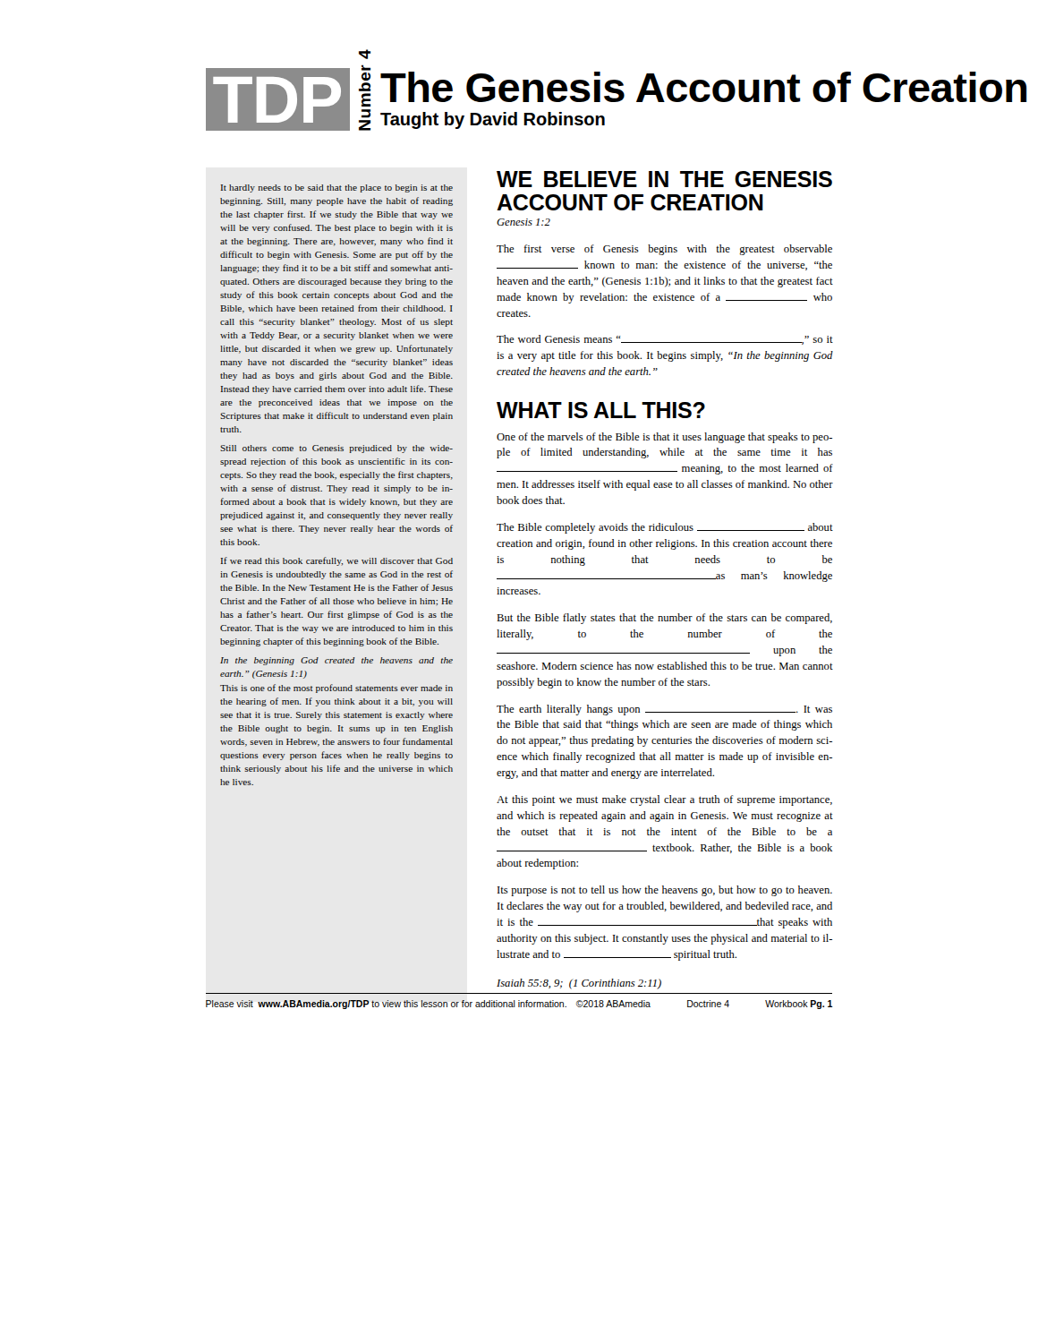TDP
Number 4
The Genesis Account of Creation
Taught by David Robinson
It hardly needs to be said that the place to begin is at the beginning. Still, many people have the habit of reading the last chapter first. If we study the Bible that way we will be very confused. The best place to begin with it is at the beginning. There are, however, many who find it difficult to begin with Genesis. Some are put off by the language; they find it to be a bit stiff and somewhat antiquated. Others are discouraged because they bring to the study of this book certain concepts about God and the Bible, which have been retained from their childhood. I call this “security blanket” theology. Most of us slept with a Teddy Bear, or a security blanket when we were little, but discarded it when we grew up. Unfortunately many have not discarded the “security blanket” ideas they had as boys and girls about God and the Bible. Instead they have carried them over into adult life. These are the preconceived ideas that we impose on the Scriptures that make it difficult to understand even plain truth.
Still others come to Genesis prejudiced by the widespread rejection of this book as unscientific in its concepts. So they read the book, especially the first chapters, with a sense of distrust. They read it simply to be informed about a book that is widely known, but they are prejudiced against it, and consequently they never really see what is there. They never really hear the words of this book.
If we read this book carefully, we will discover that God in Genesis is undoubtedly the same as God in the rest of the Bible. In the New Testament He is the Father of Jesus Christ and the Father of all those who believe in him; He has a father’s heart. Our first glimpse of God is as the Creator. That is the way we are introduced to him in this beginning chapter of this beginning book of the Bible.
In the beginning God created the heavens and the earth.” (Genesis 1:1)
This is one of the most profound statements ever made in the hearing of men. If you think about it a bit, you will see that it is true. Surely this statement is exactly where the Bible ought to begin. It sums up in ten English words, seven in Hebrew, the answers to four fundamental questions every person faces when he really begins to think seriously about his life and the universe in which he lives.
WE BELIEVE IN THE GENESIS ACCOUNT OF CREATION
Genesis 1:2
The first verse of Genesis begins with the greatest observable known to man: the existence of the universe, “the heaven and the earth,” (Genesis 1:1b); and it links to that the greatest fact made known by revelation: the existence of a who creates.
The word Genesis means “ ,” so it is a very apt title for this book. It begins simply, “In the beginning God created the heavens and the earth.”
WHAT IS ALL THIS?
One of the marvels of the Bible is that it uses language that speaks to people of limited understanding, while at the same time it has meaning, to the most learned of men. It addresses itself with equal ease to all classes of mankind. No other book does that.
The Bible completely avoids the ridiculous about creation and origin, found in other religions. In this creation account there is nothing that needs to be as man’s knowledge increases.
But the Bible flatly states that the number of the stars can be compared, literally, to the number of the upon the seashore. Modern science has now established this to be true. Man cannot possibly begin to know the number of the stars.
The earth literally hangs upon . It was the Bible that said that “things which are seen are made of things which do not appear,” thus predating by centuries the discoveries of modern science which finally recognized that all matter is made up of invisible energy, and that matter and energy are interrelated.
At this point we must make crystal clear a truth of supreme importance, and which is repeated again and again in Genesis. We must recognize at the outset that it is not the intent of the Bible to be a textbook. Rather, the Bible is a book about redemption:
Its purpose is not to tell us how the heavens go, but how to go to heaven. It declares the way out for a troubled, bewildered, and bedeviled race, and it is the that speaks with authority on this subject. It constantly uses the physical and material to illustrate and to spiritual truth.
Isaiah 55:8, 9; (1 Corinthians 2:11)
Please visit www.ABAmedia.org/TDP to view this lesson or for additional information.
©2018 ABAmedia Doctrine 4 Workbook Pg. 1